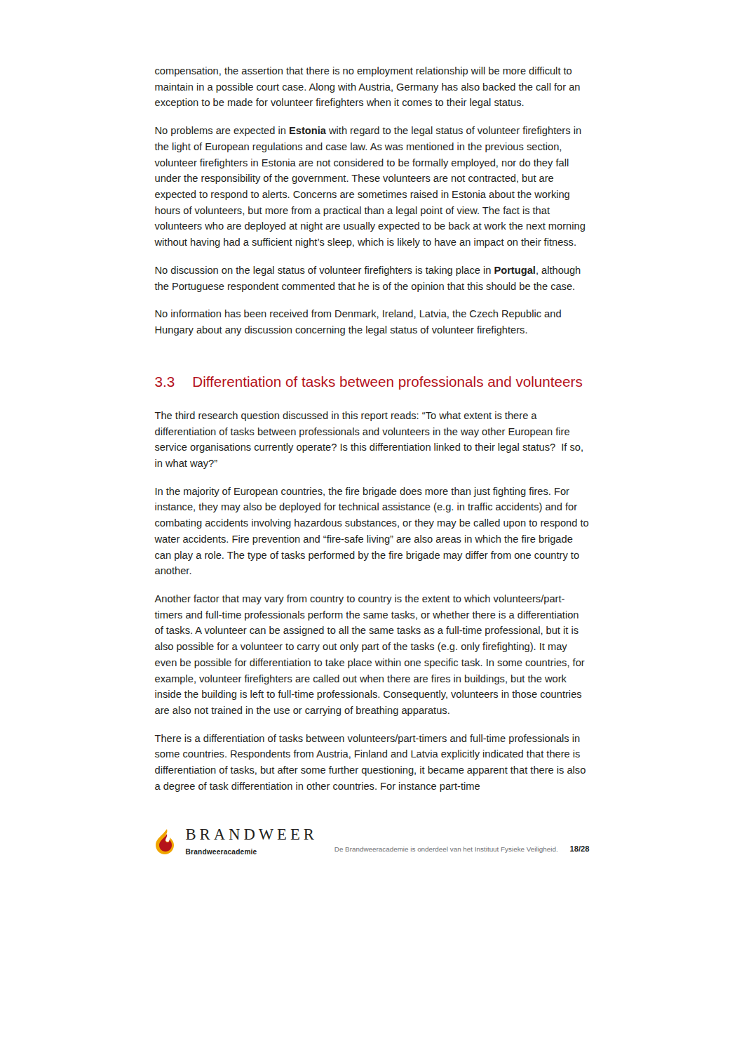compensation, the assertion that there is no employment relationship will be more difficult to maintain in a possible court case. Along with Austria, Germany has also backed the call for an exception to be made for volunteer firefighters when it comes to their legal status.
No problems are expected in Estonia with regard to the legal status of volunteer firefighters in the light of European regulations and case law. As was mentioned in the previous section, volunteer firefighters in Estonia are not considered to be formally employed, nor do they fall under the responsibility of the government. These volunteers are not contracted, but are expected to respond to alerts. Concerns are sometimes raised in Estonia about the working hours of volunteers, but more from a practical than a legal point of view. The fact is that volunteers who are deployed at night are usually expected to be back at work the next morning without having had a sufficient night’s sleep, which is likely to have an impact on their fitness.
No discussion on the legal status of volunteer firefighters is taking place in Portugal, although the Portuguese respondent commented that he is of the opinion that this should be the case.
No information has been received from Denmark, Ireland, Latvia, the Czech Republic and Hungary about any discussion concerning the legal status of volunteer firefighters.
3.3 Differentiation of tasks between professionals and volunteers
The third research question discussed in this report reads: “To what extent is there a differentiation of tasks between professionals and volunteers in the way other European fire service organisations currently operate? Is this differentiation linked to their legal status? If so, in what way?”
In the majority of European countries, the fire brigade does more than just fighting fires. For instance, they may also be deployed for technical assistance (e.g. in traffic accidents) and for combating accidents involving hazardous substances, or they may be called upon to respond to water accidents. Fire prevention and “fire-safe living” are also areas in which the fire brigade can play a role. The type of tasks performed by the fire brigade may differ from one country to another.
Another factor that may vary from country to country is the extent to which volunteers/part-timers and full-time professionals perform the same tasks, or whether there is a differentiation of tasks. A volunteer can be assigned to all the same tasks as a full-time professional, but it is also possible for a volunteer to carry out only part of the tasks (e.g. only firefighting). It may even be possible for differentiation to take place within one specific task. In some countries, for example, volunteer firefighters are called out when there are fires in buildings, but the work inside the building is left to full-time professionals. Consequently, volunteers in those countries are also not trained in the use or carrying of breathing apparatus.
There is a differentiation of tasks between volunteers/part-timers and full-time professionals in some countries. Respondents from Austria, Finland and Latvia explicitly indicated that there is differentiation of tasks, but after some further questioning, it became apparent that there is also a degree of task differentiation in other countries. For instance part-time
BRANDWEER
Brandweeracademie
De Brandweeracademie is onderdeel van het Instituut Fysieke Veiligheid. 18/28